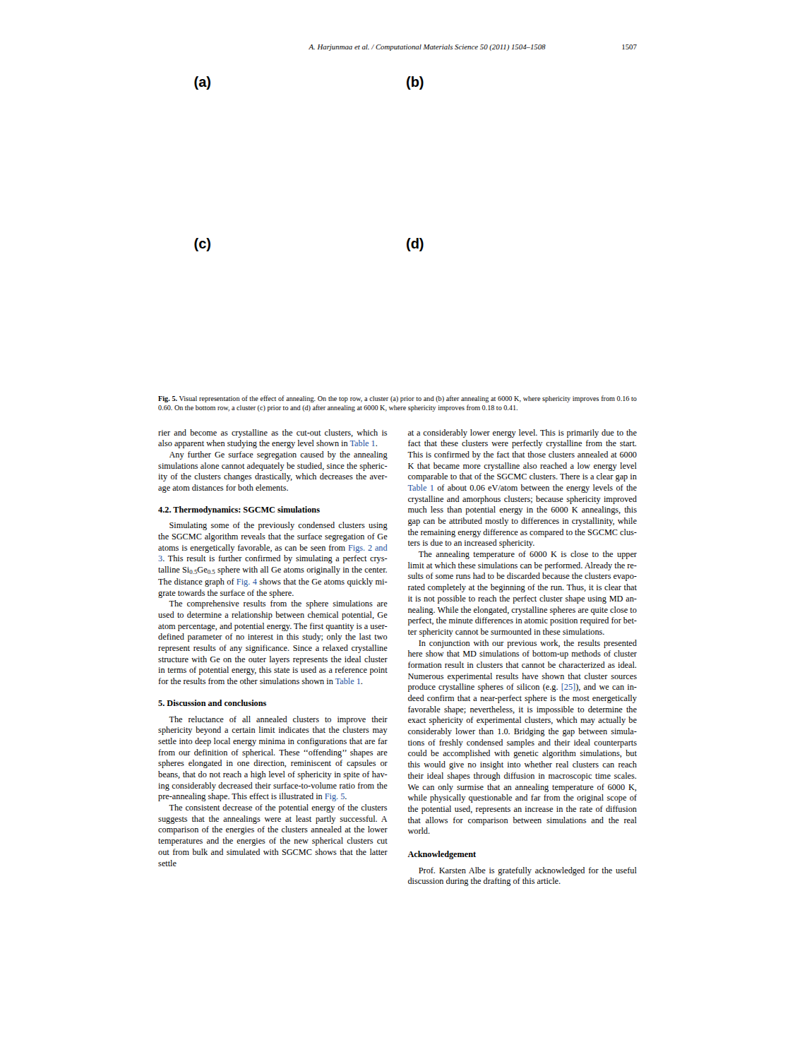A. Harjunmaa et al. / Computational Materials Science 50 (2011) 1504–1508
1507
(a)
(b)
(c)
(d)
Fig. 5. Visual representation of the effect of annealing. On the top row, a cluster (a) prior to and (b) after annealing at 6000 K, where sphericity improves from 0.16 to 0.60. On the bottom row, a cluster (c) prior to and (d) after annealing at 6000 K, where sphericity improves from 0.18 to 0.41.
rier and become as crystalline as the cut-out clusters, which is also apparent when studying the energy level shown in Table 1.
Any further Ge surface segregation caused by the annealing simulations alone cannot adequately be studied, since the sphericity of the clusters changes drastically, which decreases the average atom distances for both elements.
4.2. Thermodynamics: SGCMC simulations
Simulating some of the previously condensed clusters using the SGCMC algorithm reveals that the surface segregation of Ge atoms is energetically favorable, as can be seen from Figs. 2 and 3. This result is further confirmed by simulating a perfect crystalline Si0.5Ge0.5 sphere with all Ge atoms originally in the center. The distance graph of Fig. 4 shows that the Ge atoms quickly migrate towards the surface of the sphere.
The comprehensive results from the sphere simulations are used to determine a relationship between chemical potential, Ge atom percentage, and potential energy. The first quantity is a user-defined parameter of no interest in this study; only the last two represent results of any significance. Since a relaxed crystalline structure with Ge on the outer layers represents the ideal cluster in terms of potential energy, this state is used as a reference point for the results from the other simulations shown in Table 1.
5. Discussion and conclusions
The reluctance of all annealed clusters to improve their sphericity beyond a certain limit indicates that the clusters may settle into deep local energy minima in configurations that are far from our definition of spherical. These ‘‘offending’’ shapes are spheres elongated in one direction, reminiscent of capsules or beans, that do not reach a high level of sphericity in spite of having considerably decreased their surface-to-volume ratio from the pre-annealing shape. This effect is illustrated in Fig. 5.
The consistent decrease of the potential energy of the clusters suggests that the annealings were at least partly successful. A comparison of the energies of the clusters annealed at the lower temperatures and the energies of the new spherical clusters cut out from bulk and simulated with SGCMC shows that the latter settle
at a considerably lower energy level. This is primarily due to the fact that these clusters were perfectly crystalline from the start. This is confirmed by the fact that those clusters annealed at 6000 K that became more crystalline also reached a low energy level comparable to that of the SGCMC clusters. There is a clear gap in Table 1 of about 0.06 eV/atom between the energy levels of the crystalline and amorphous clusters; because sphericity improved much less than potential energy in the 6000 K annealings, this gap can be attributed mostly to differences in crystallinity, while the remaining energy difference as compared to the SGCMC clusters is due to an increased sphericity.
The annealing temperature of 6000 K is close to the upper limit at which these simulations can be performed. Already the results of some runs had to be discarded because the clusters evaporated completely at the beginning of the run. Thus, it is clear that it is not possible to reach the perfect cluster shape using MD annealing. While the elongated, crystalline spheres are quite close to perfect, the minute differences in atomic position required for better sphericity cannot be surmounted in these simulations.
In conjunction with our previous work, the results presented here show that MD simulations of bottom-up methods of cluster formation result in clusters that cannot be characterized as ideal. Numerous experimental results have shown that cluster sources produce crystalline spheres of silicon (e.g. [25]), and we can indeed confirm that a near-perfect sphere is the most energetically favorable shape; nevertheless, it is impossible to determine the exact sphericity of experimental clusters, which may actually be considerably lower than 1.0. Bridging the gap between simulations of freshly condensed samples and their ideal counterparts could be accomplished with genetic algorithm simulations, but this would give no insight into whether real clusters can reach their ideal shapes through diffusion in macroscopic time scales. We can only surmise that an annealing temperature of 6000 K, while physically questionable and far from the original scope of the potential used, represents an increase in the rate of diffusion that allows for comparison between simulations and the real world.
Acknowledgement
Prof. Karsten Albe is gratefully acknowledged for the useful discussion during the drafting of this article.